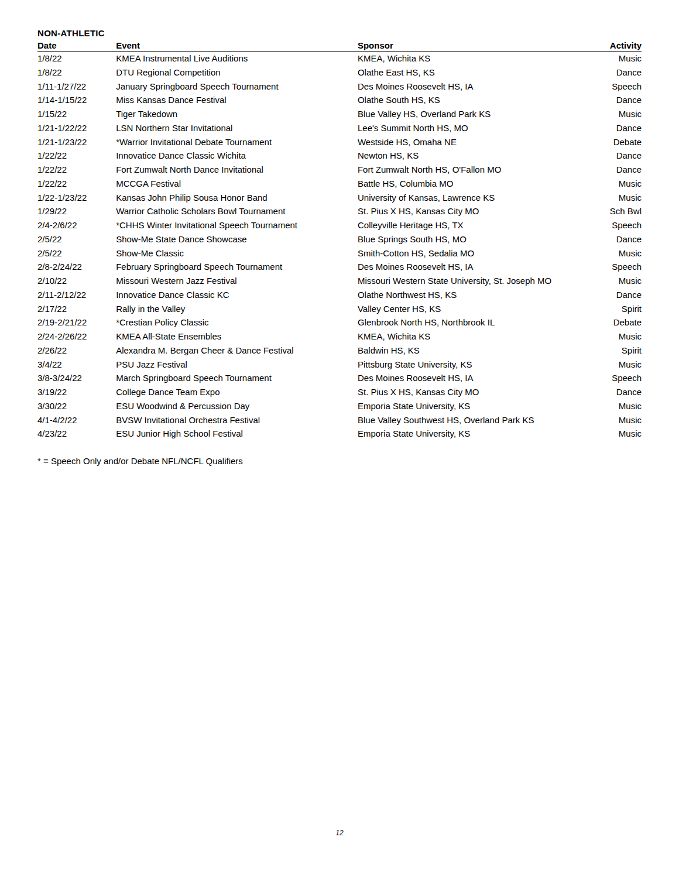NON-ATHLETIC
| Date | Event | Sponsor | Activity |
| --- | --- | --- | --- |
| 1/8/22 | KMEA Instrumental Live Auditions | KMEA, Wichita KS | Music |
| 1/8/22 | DTU Regional Competition | Olathe East HS, KS | Dance |
| 1/11-1/27/22 | January Springboard Speech Tournament | Des Moines Roosevelt HS, IA | Speech |
| 1/14-1/15/22 | Miss Kansas Dance Festival | Olathe South HS, KS | Dance |
| 1/15/22 | Tiger Takedown | Blue Valley HS, Overland Park KS | Music |
| 1/21-1/22/22 | LSN Northern Star Invitational | Lee's Summit North HS, MO | Dance |
| 1/21-1/23/22 | *Warrior Invitational Debate Tournament | Westside HS, Omaha NE | Debate |
| 1/22/22 | Innovatice Dance Classic Wichita | Newton HS, KS | Dance |
| 1/22/22 | Fort Zumwalt North Dance Invitational | Fort Zumwalt North HS, O'Fallon MO | Dance |
| 1/22/22 | MCCGA Festival | Battle HS, Columbia MO | Music |
| 1/22-1/23/22 | Kansas John Philip Sousa Honor Band | University of Kansas, Lawrence KS | Music |
| 1/29/22 | Warrior Catholic Scholars Bowl Tournament | St. Pius X HS, Kansas City MO | Sch Bwl |
| 2/4-2/6/22 | *CHHS Winter Invitational Speech Tournament | Colleyville Heritage HS, TX | Speech |
| 2/5/22 | Show-Me State Dance Showcase | Blue Springs South HS, MO | Dance |
| 2/5/22 | Show-Me Classic | Smith-Cotton HS, Sedalia MO | Music |
| 2/8-2/24/22 | February Springboard Speech Tournament | Des Moines Roosevelt HS, IA | Speech |
| 2/10/22 | Missouri Western Jazz Festival | Missouri Western State University, St. Joseph MO | Music |
| 2/11-2/12/22 | Innovatice Dance Classic KC | Olathe Northwest HS, KS | Dance |
| 2/17/22 | Rally in the Valley | Valley Center HS, KS | Spirit |
| 2/19-2/21/22 | *Crestian Policy Classic | Glenbrook North HS, Northbrook IL | Debate |
| 2/24-2/26/22 | KMEA All-State Ensembles | KMEA, Wichita KS | Music |
| 2/26/22 | Alexandra M. Bergan Cheer & Dance Festival | Baldwin HS, KS | Spirit |
| 3/4/22 | PSU Jazz Festival | Pittsburg State University, KS | Music |
| 3/8-3/24/22 | March Springboard Speech Tournament | Des Moines Roosevelt HS, IA | Speech |
| 3/19/22 | College Dance Team Expo | St. Pius X HS, Kansas City MO | Dance |
| 3/30/22 | ESU Woodwind & Percussion Day | Emporia State University, KS | Music |
| 4/1-4/2/22 | BVSW Invitational Orchestra Festival | Blue Valley Southwest HS, Overland Park KS | Music |
| 4/23/22 | ESU Junior High School Festival | Emporia State University, KS | Music |
* = Speech Only and/or Debate NFL/NCFL Qualifiers
12